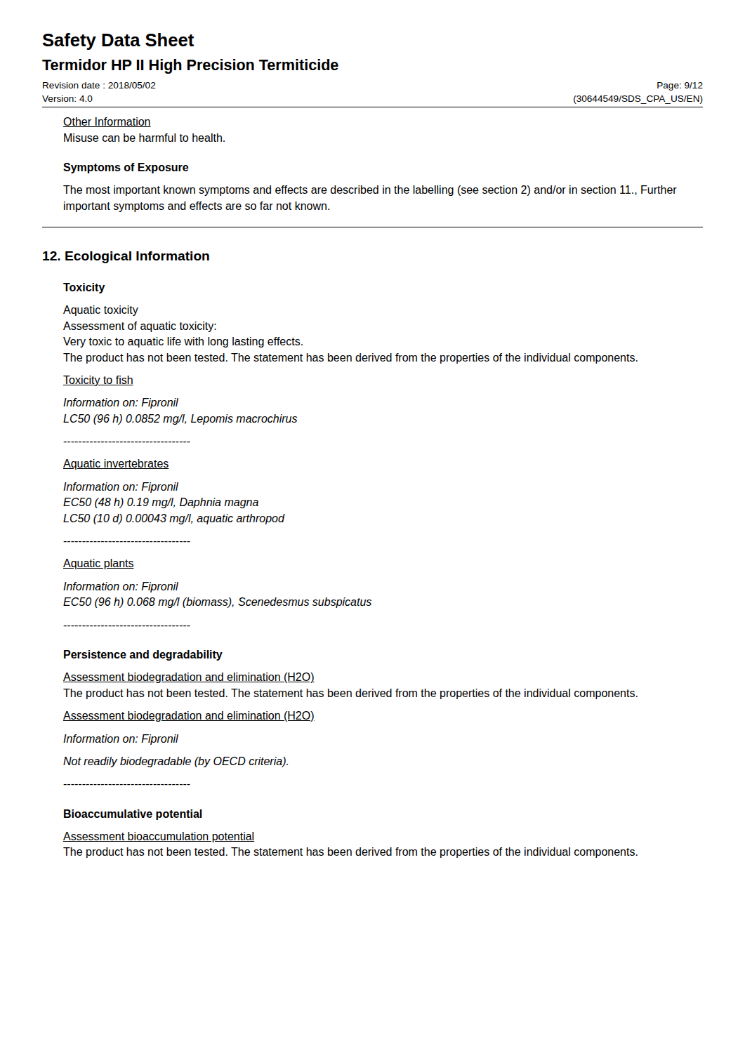Safety Data Sheet
Termidor HP II High Precision Termiticide
Revision date : 2018/05/02
Version: 4.0
Page: 9/12
(30644549/SDS_CPA_US/EN)
Other Information
Misuse can be harmful to health.
Symptoms of Exposure
The most important known symptoms and effects are described in the labelling (see section 2) and/or in section 11., Further important symptoms and effects are so far not known.
12. Ecological Information
Toxicity
Aquatic toxicity
Assessment of aquatic toxicity:
Very toxic to aquatic life with long lasting effects.
The product has not been tested. The statement has been derived from the properties of the individual components.
Toxicity to fish
Information on: Fipronil
LC50 (96 h) 0.0852 mg/l, Lepomis macrochirus
----------------------------------
Aquatic invertebrates
Information on: Fipronil
EC50 (48 h) 0.19 mg/l, Daphnia magna
LC50 (10 d) 0.00043 mg/l, aquatic arthropod
----------------------------------
Aquatic plants
Information on: Fipronil
EC50 (96 h) 0.068 mg/l (biomass), Scenedesmus subspicatus
----------------------------------
Persistence and degradability
Assessment biodegradation and elimination (H2O)
The product has not been tested. The statement has been derived from the properties of the individual components.
Assessment biodegradation and elimination (H2O)
Information on: Fipronil
Not readily biodegradable (by OECD criteria).
----------------------------------
Bioaccumulative potential
Assessment bioaccumulation potential
The product has not been tested. The statement has been derived from the properties of the individual components.